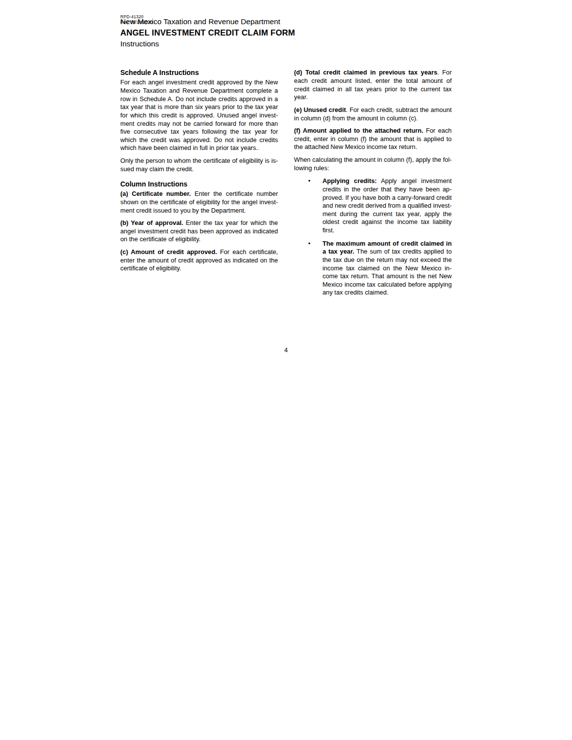RPD-41320
Rev. 05/20/2020
New Mexico Taxation and Revenue Department
ANGEL INVESTMENT CREDIT CLAIM FORM
Instructions
Schedule A Instructions
For each angel investment credit approved by the New Mexico Taxation and Revenue Department complete a row in Schedule A. Do not include credits approved in a tax year that is more than six years prior to the tax year for which this credit is approved. Unused angel investment credits may not be carried forward for more than five consecutive tax years following the tax year for which the credit was approved. Do not include credits which have been claimed in full in prior tax years..
Only the person to whom the certificate of eligibility is issued may claim the credit.
Column Instructions
(a) Certificate number. Enter the certificate number shown on the certificate of eligibility for the angel investment credit issued to you by the Department.
(b) Year of approval. Enter the tax year for which the angel investment credit has been approved as indicated on the certificate of eligibility.
(c) Amount of credit approved. For each certificate, enter the amount of credit approved as indicated on the certificate of eligibility.
(d) Total credit claimed in previous tax years. For each credit amount listed, enter the total amount of credit claimed in all tax years prior to the current tax year.
(e) Unused credit. For each credit, subtract the amount in column (d) from the amount in column (c).
(f) Amount applied to the attached return. For each credit, enter in column (f) the amount that is applied to the attached New Mexico income tax return.
When calculating the amount in column (f), apply the following rules:
Applying credits: Apply angel investment credits in the order that they have been approved. If you have both a carry-forward credit and new credit derived from a qualified investment during the current tax year, apply the oldest credit against the income tax liability first.
The maximum amount of credit claimed in a tax year. The sum of tax credits applied to the tax due on the return may not exceed the income tax claimed on the New Mexico income tax return. That amount is the net New Mexico income tax calculated before applying any tax credits claimed.
4